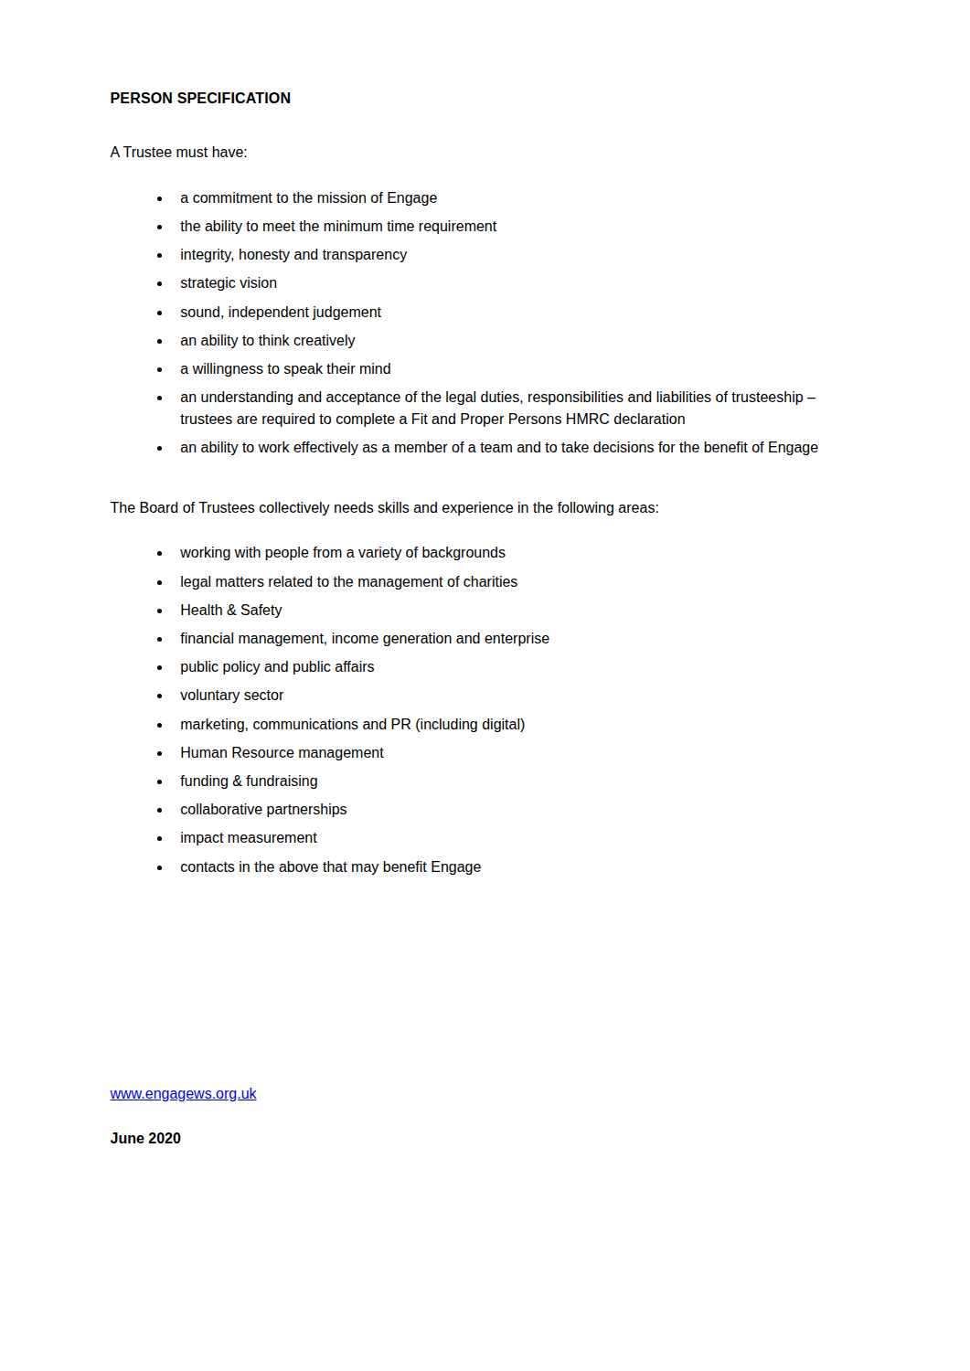PERSON SPECIFICATION
A Trustee must have:
a commitment to the mission of Engage
the ability to meet the minimum time requirement
integrity, honesty and transparency
strategic vision
sound, independent judgement
an ability to think creatively
a willingness to speak their mind
an understanding and acceptance of the legal duties, responsibilities and liabilities of trusteeship – trustees are required to complete a Fit and Proper Persons HMRC declaration
an ability to work effectively as a member of a team and to take decisions for the benefit of Engage
The Board of Trustees collectively needs skills and experience in the following areas:
working with people from a variety of backgrounds
legal matters related to the management of charities
Health & Safety
financial management, income generation and enterprise
public policy and public affairs
voluntary sector
marketing, communications and PR (including digital)
Human Resource management
funding & fundraising
collaborative partnerships
impact measurement
contacts in the above that may benefit Engage
www.engagews.org.uk
June 2020